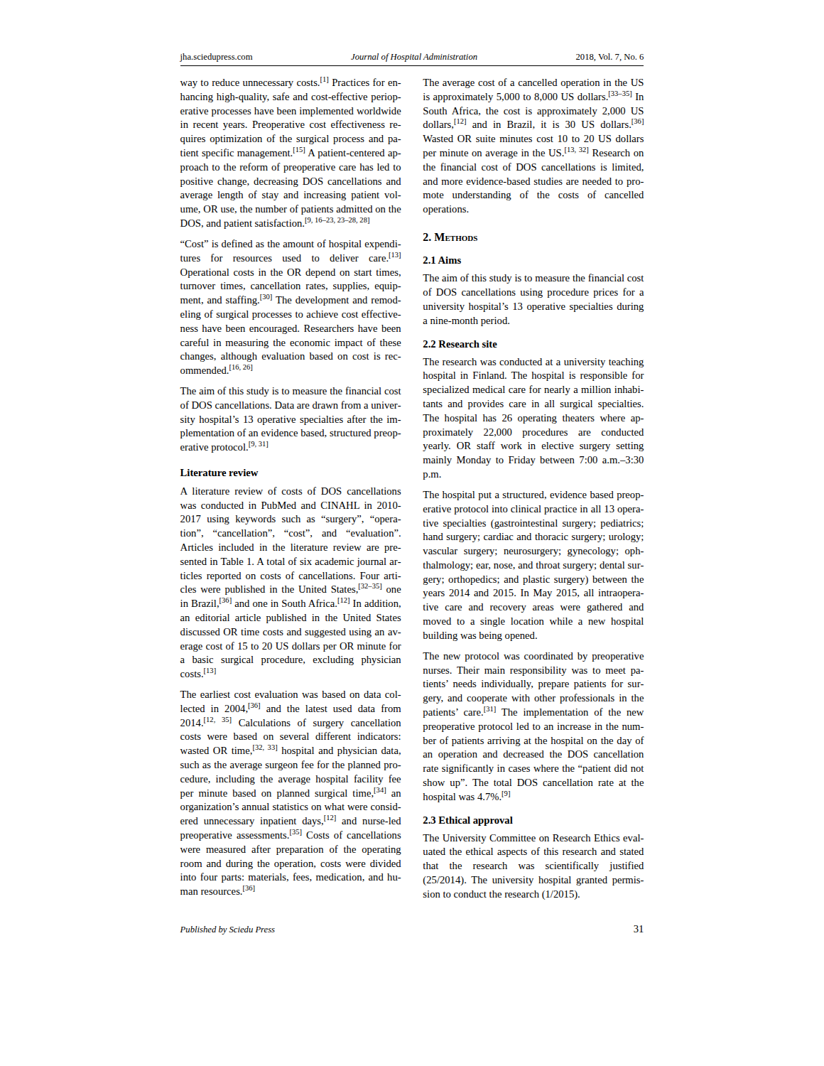jha.sciedupress.com Journal of Hospital Administration 2018, Vol. 7, No. 6
way to reduce unnecessary costs.[1] Practices for enhancing high-quality, safe and cost-effective perioperative processes have been implemented worldwide in recent years. Preoperative cost effectiveness requires optimization of the surgical process and patient specific management.[15] A patient-centered approach to the reform of preoperative care has led to positive change, decreasing DOS cancellations and average length of stay and increasing patient volume, OR use, the number of patients admitted on the DOS, and patient satisfaction.[9, 16–23, 23–28, 28]
“Cost” is defined as the amount of hospital expenditures for resources used to deliver care.[13] Operational costs in the OR depend on start times, turnover times, cancellation rates, supplies, equipment, and staffing.[30] The development and remodeling of surgical processes to achieve cost effectiveness have been encouraged. Researchers have been careful in measuring the economic impact of these changes, although evaluation based on cost is recommended.[16, 26]
The aim of this study is to measure the financial cost of DOS cancellations. Data are drawn from a university hospital’s 13 operative specialties after the implementation of an evidence based, structured preoperative protocol.[9, 31]
Literature review
A literature review of costs of DOS cancellations was conducted in PubMed and CINAHL in 2010-2017 using keywords such as “surgery”, “operation”, “cancellation”, “cost”, and “evaluation”. Articles included in the literature review are presented in Table 1. A total of six academic journal articles reported on costs of cancellations. Four articles were published in the United States,[32–35] one in Brazil,[36] and one in South Africa.[12] In addition, an editorial article published in the United States discussed OR time costs and suggested using an average cost of 15 to 20 US dollars per OR minute for a basic surgical procedure, excluding physician costs.[13]
The earliest cost evaluation was based on data collected in 2004,[36] and the latest used data from 2014.[12, 35] Calculations of surgery cancellation costs were based on several different indicators: wasted OR time,[32, 33] hospital and physician data, such as the average surgeon fee for the planned procedure, including the average hospital facility fee per minute based on planned surgical time,[34] an organization’s annual statistics on what were considered unnecessary inpatient days,[12] and nurse-led preoperative assessments.[35] Costs of cancellations were measured after preparation of the operating room and during the operation, costs were divided into four parts: materials, fees, medication, and human resources.[36]
The average cost of a cancelled operation in the US is approximately 5,000 to 8,000 US dollars.[33–35] In South Africa, the cost is approximately 2,000 US dollars,[12] and in Brazil, it is 30 US dollars.[36] Wasted OR suite minutes cost 10 to 20 US dollars per minute on average in the US.[13, 32] Research on the financial cost of DOS cancellations is limited, and more evidence-based studies are needed to promote understanding of the costs of cancelled operations.
2. Methods
2.1 Aims
The aim of this study is to measure the financial cost of DOS cancellations using procedure prices for a university hospital’s 13 operative specialties during a nine-month period.
2.2 Research site
The research was conducted at a university teaching hospital in Finland. The hospital is responsible for specialized medical care for nearly a million inhabitants and provides care in all surgical specialties. The hospital has 26 operating theaters where approximately 22,000 procedures are conducted yearly. OR staff work in elective surgery setting mainly Monday to Friday between 7:00 a.m.–3:30 p.m.
The hospital put a structured, evidence based preoperative protocol into clinical practice in all 13 operative specialties (gastrointestinal surgery; pediatrics; hand surgery; cardiac and thoracic surgery; urology; vascular surgery; neurosurgery; gynecology; ophthalmology; ear, nose, and throat surgery; dental surgery; orthopedics; and plastic surgery) between the years 2014 and 2015. In May 2015, all intraoperative care and recovery areas were gathered and moved to a single location while a new hospital building was being opened.
The new protocol was coordinated by preoperative nurses. Their main responsibility was to meet patients’ needs individually, prepare patients for surgery, and cooperate with other professionals in the patients’ care.[31] The implementation of the new preoperative protocol led to an increase in the number of patients arriving at the hospital on the day of an operation and decreased the DOS cancellation rate significantly in cases where the “patient did not show up”. The total DOS cancellation rate at the hospital was 4.7%.[9]
2.3 Ethical approval
The University Committee on Research Ethics evaluated the ethical aspects of this research and stated that the research was scientifically justified (25/2014). The university hospital granted permission to conduct the research (1/2015).
Published by Sciedu Press 31